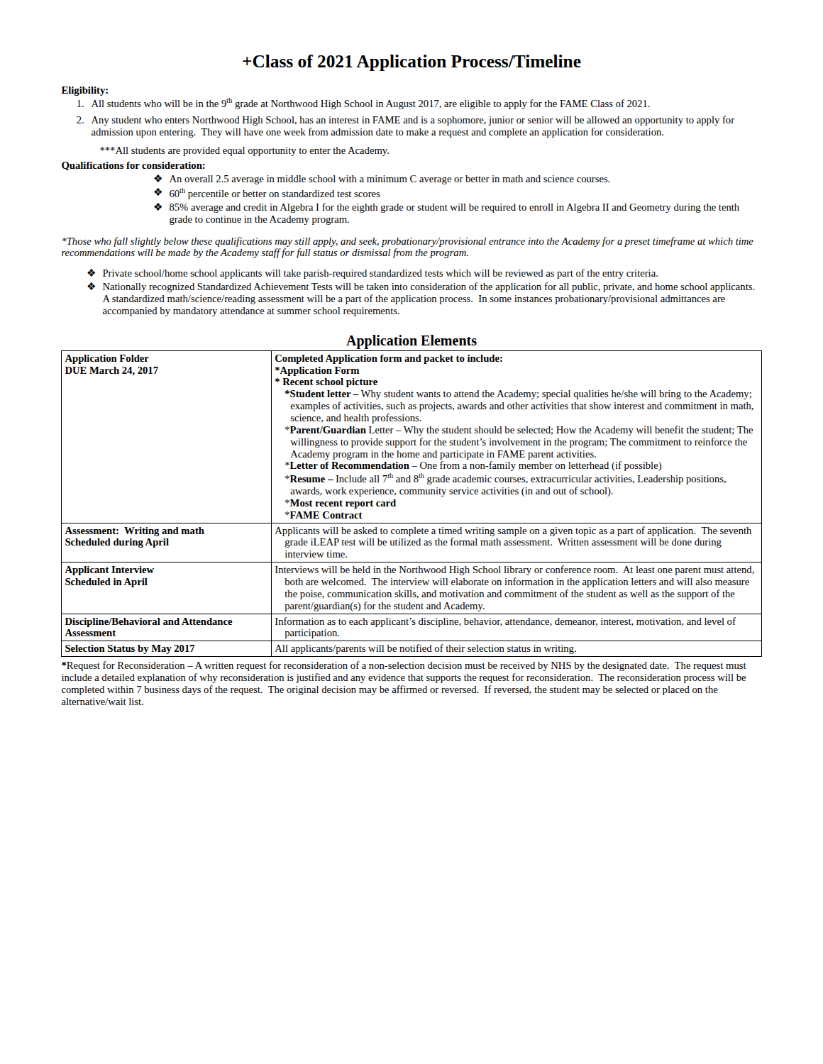+Class of 2021 Application Process/Timeline
Eligibility:
All students who will be in the 9th grade at Northwood High School in August 2017, are eligible to apply for the FAME Class of 2021.
Any student who enters Northwood High School, has an interest in FAME and is a sophomore, junior or senior will be allowed an opportunity to apply for admission upon entering. They will have one week from admission date to make a request and complete an application for consideration.
***All students are provided equal opportunity to enter the Academy.
Qualifications for consideration:
An overall 2.5 average in middle school with a minimum C average or better in math and science courses.
60th percentile or better on standardized test scores
85% average and credit in Algebra I for the eighth grade or student will be required to enroll in Algebra II and Geometry during the tenth grade to continue in the Academy program.
*Those who fall slightly below these qualifications may still apply, and seek, probationary/provisional entrance into the Academy for a preset timeframe at which time recommendations will be made by the Academy staff for full status or dismissal from the program.
Private school/home school applicants will take parish-required standardized tests which will be reviewed as part of the entry criteria.
Nationally recognized Standardized Achievement Tests will be taken into consideration of the application for all public, private, and home school applicants. A standardized math/science/reading assessment will be a part of the application process. In some instances probationary/provisional admittances are accompanied by mandatory attendance at summer school requirements.
Application Elements
| Application Folder DUE March 24, 2017 | Completed Application form and packet to include: *Application Form * Recent school picture *Student letter – Why student wants to attend the Academy; special qualities he/she will bring to the Academy; examples of activities, such as projects, awards and other activities that show interest and commitment in math, science, and health professions. * Parent/Guardian Letter – Why the student should be selected; How the Academy will benefit the student; The willingness to provide support for the student’s involvement in the program; The commitment to reinforce the Academy program in the home and participate in FAME parent activities. * Letter of Recommendation – One from a non-family member on letterhead (if possible) * Resume – Include all 7 th and 8 th grade academic courses, extracurricular activities, Leadership positions, awards, work experience, community service activities (in and out of school). * Most recent report card * FAME Contract |
| Assessment: Writing and math Scheduled during April | Applicants will be asked to complete a timed writing sample on a given topic as a part of application. The seventh grade iLEAP test will be utilized as the formal math assessment. Written assessment will be done during interview time. |
| Applicant Interview Scheduled in April | Interviews will be held in the Northwood High School library or conference room. At least one parent must attend, both are welcomed. The interview will elaborate on information in the application letters and will also measure the poise, communication skills, and motivation and commitment of the student as well as the support of the parent/guardian(s) for the student and Academy. |
| Discipline/Behavioral and Attendance Assessment | Information as to each applicant’s discipline, behavior, attendance, demeanor, interest, motivation, and level of participation. |
| Selection Status by May 2017 | All applicants/parents will be notified of their selection status in writing. |
*Request for Reconsideration – A written request for reconsideration of a non-selection decision must be received by NHS by the designated date. The request must include a detailed explanation of why reconsideration is justified and any evidence that supports the request for reconsideration. The reconsideration process will be completed within 7 business days of the request. The original decision may be affirmed or reversed. If reversed, the student may be selected or placed on the alternative/wait list.